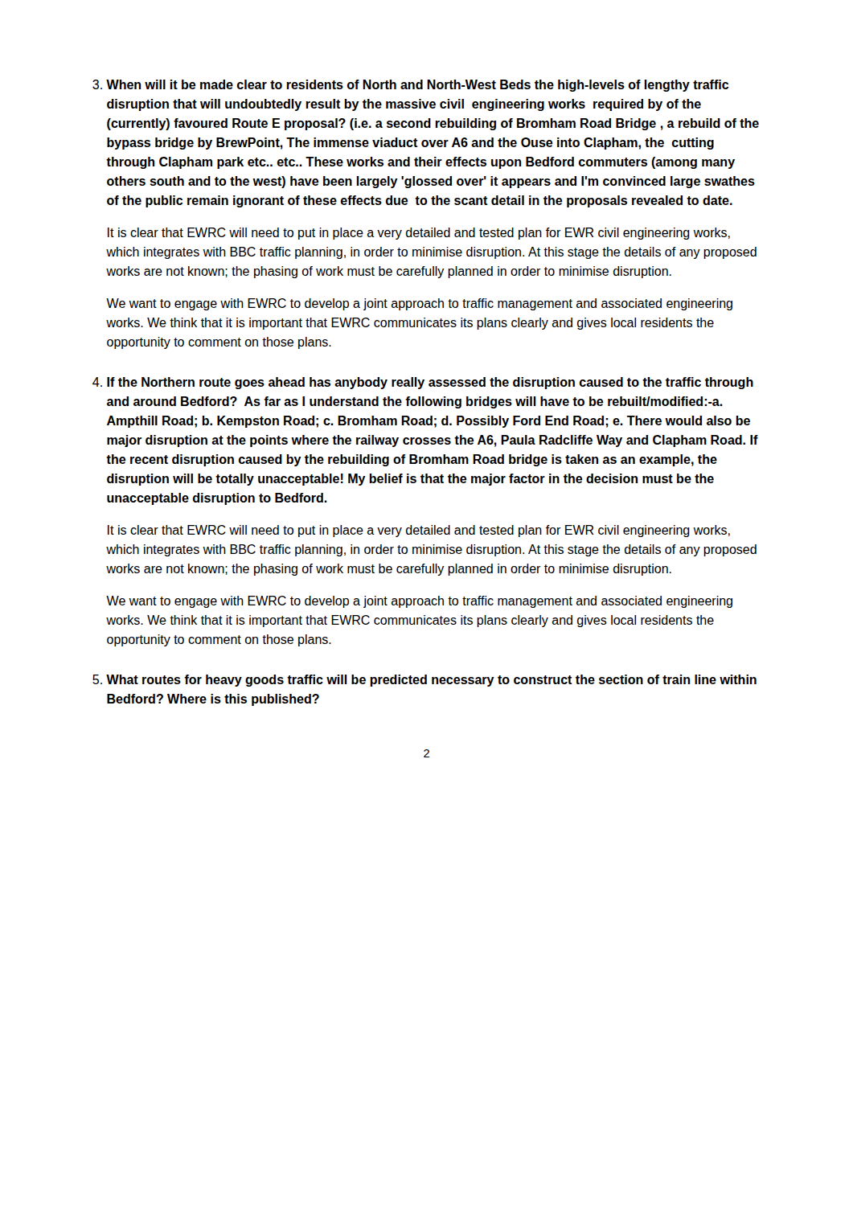When will it be made clear to residents of North and North-West Beds the high-levels of lengthy traffic disruption that will undoubtedly result by the massive civil engineering works required by of the (currently) favoured Route E proposal? (i.e. a second rebuilding of Bromham Road Bridge , a rebuild of the bypass bridge by BrewPoint, The immense viaduct over A6 and the Ouse into Clapham, the cutting through Clapham park etc.. etc.. These works and their effects upon Bedford commuters (among many others south and to the west) have been largely 'glossed over' it appears and I'm convinced large swathes of the public remain ignorant of these effects due to the scant detail in the proposals revealed to date.
It is clear that EWRC will need to put in place a very detailed and tested plan for EWR civil engineering works, which integrates with BBC traffic planning, in order to minimise disruption. At this stage the details of any proposed works are not known; the phasing of work must be carefully planned in order to minimise disruption.
We want to engage with EWRC to develop a joint approach to traffic management and associated engineering works. We think that it is important that EWRC communicates its plans clearly and gives local residents the opportunity to comment on those plans.
If the Northern route goes ahead has anybody really assessed the disruption caused to the traffic through and around Bedford? As far as I understand the following bridges will have to be rebuilt/modified:-a. Ampthill Road; b. Kempston Road; c. Bromham Road; d. Possibly Ford End Road; e. There would also be major disruption at the points where the railway crosses the A6, Paula Radcliffe Way and Clapham Road. If the recent disruption caused by the rebuilding of Bromham Road bridge is taken as an example, the disruption will be totally unacceptable! My belief is that the major factor in the decision must be the unacceptable disruption to Bedford.
It is clear that EWRC will need to put in place a very detailed and tested plan for EWR civil engineering works, which integrates with BBC traffic planning, in order to minimise disruption. At this stage the details of any proposed works are not known; the phasing of work must be carefully planned in order to minimise disruption.
We want to engage with EWRC to develop a joint approach to traffic management and associated engineering works. We think that it is important that EWRC communicates its plans clearly and gives local residents the opportunity to comment on those plans.
What routes for heavy goods traffic will be predicted necessary to construct the section of train line within Bedford? Where is this published?
2